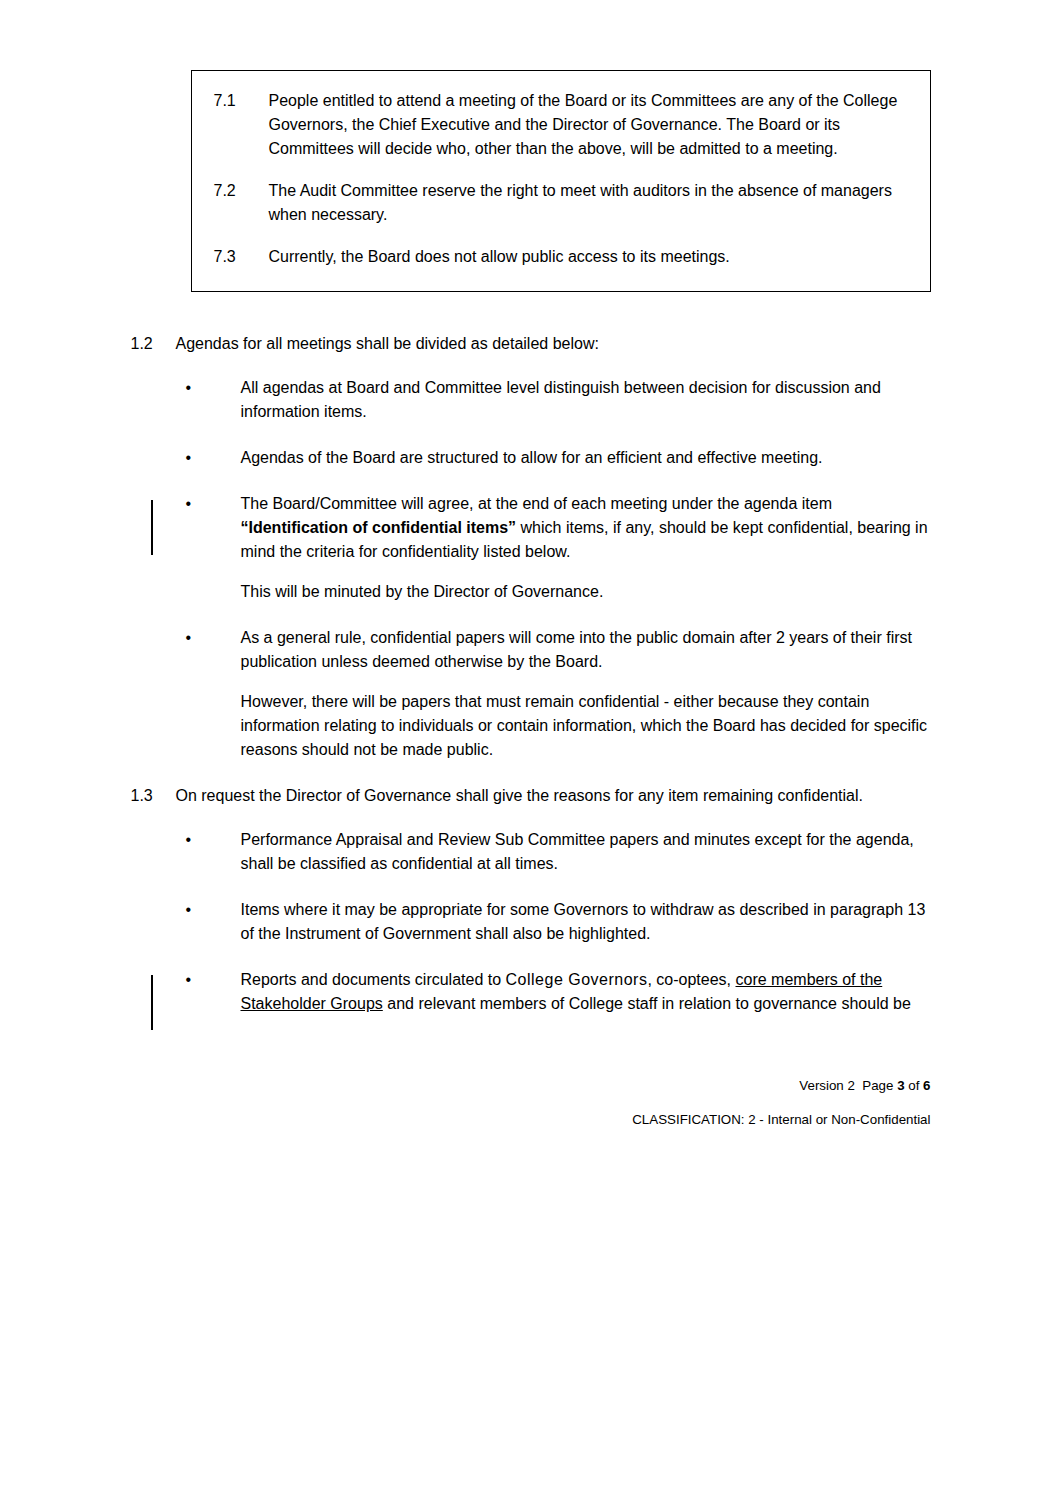7.1
People entitled to attend a meeting of the Board or its Committees are any of the College Governors, the Chief Executive and the Director of Governance. The Board or its Committees will decide who, other than the above, will be admitted to a meeting.
7.2
The Audit Committee reserve the right to meet with auditors in the absence of managers when necessary.
7.3
Currently, the Board does not allow public access to its meetings.
1.2
Agendas for all meetings shall be divided as detailed below:
All agendas at Board and Committee level distinguish between decision for discussion and information items.
Agendas of the Board are structured to allow for an efficient and effective meeting.
The Board/Committee will agree, at the end of each meeting under the agenda item “Identification of confidential items” which items, if any, should be kept confidential, bearing in mind the criteria for confidentiality listed below.
This will be minuted by the Director of Governance.
As a general rule, confidential papers will come into the public domain after 2 years of their first publication unless deemed otherwise by the Board.
However, there will be papers that must remain confidential - either because they contain information relating to individuals or contain information, which the Board has decided for specific reasons should not be made public.
1.3
On request the Director of Governance shall give the reasons for any item remaining confidential.
Performance Appraisal and Review Sub Committee papers and minutes except for the agenda, shall be classified as confidential at all times.
Items where it may be appropriate for some Governors to withdraw as described in paragraph 13 of the Instrument of Government shall also be highlighted.
Reports and documents circulated to College Governors, co-optees, core members of the Stakeholder Groups and relevant members of College staff in relation to governance should be
Version 2 Page 3 of 6
CLASSIFICATION: 2 - Internal or Non-Confidential